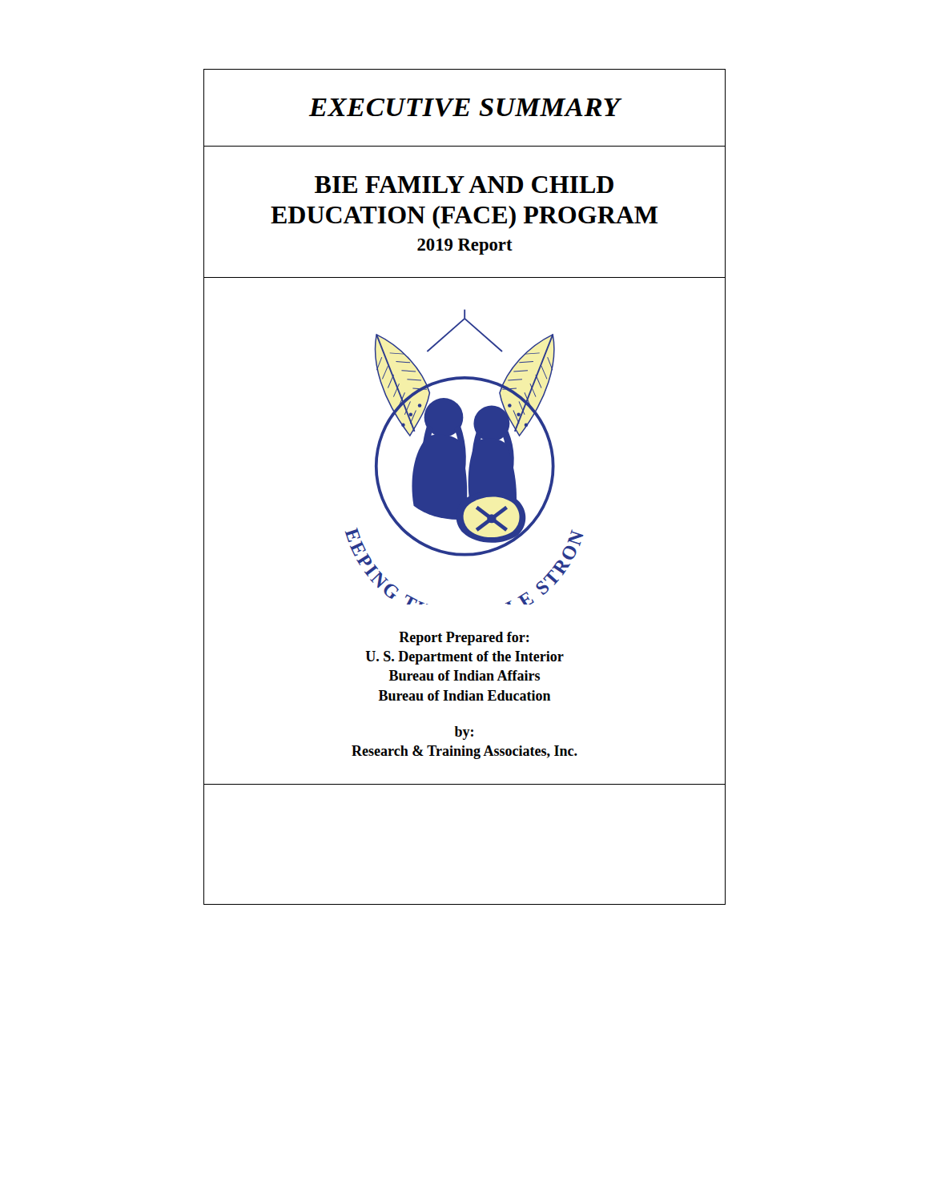EXECUTIVE SUMMARY
BIE Family and Child
Education (FACE) Program
2019 Report
KEEPING THE CIRCLE STRONG
Report Prepared for:
U. S. Department of the Interior
Bureau of Indian Affairs
Bureau of Indian Education
by:
Research & Training Associates, Inc.